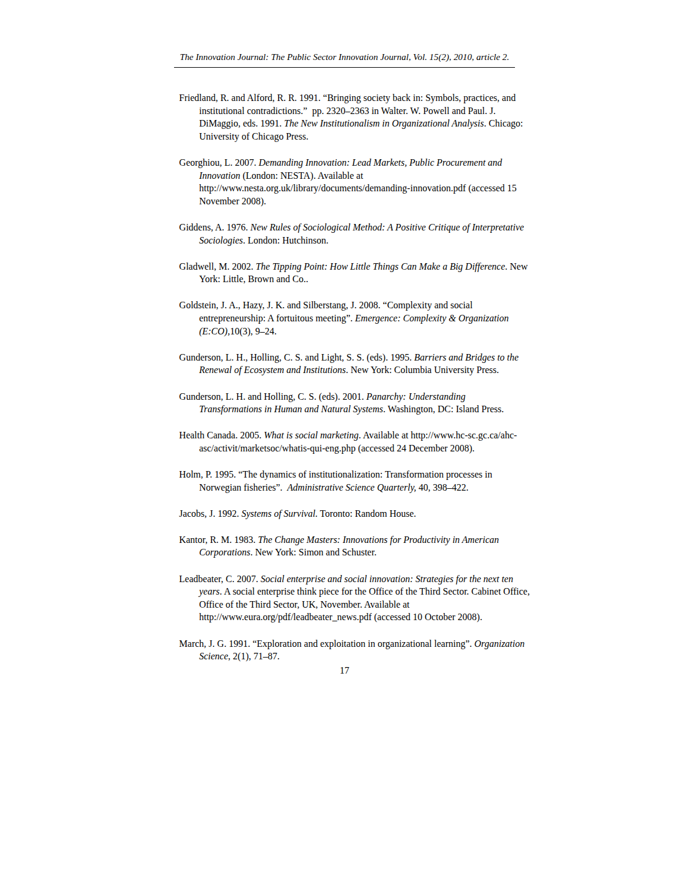The Innovation Journal: The Public Sector Innovation Journal, Vol. 15(2), 2010, article 2.
Friedland, R. and Alford, R. R. 1991. “Bringing society back in: Symbols, practices, and institutional contradictions.” pp. 2320–2363 in Walter. W. Powell and Paul. J. DiMaggio, eds. 1991. The New Institutionalism in Organizational Analysis. Chicago: University of Chicago Press.
Georghiou, L. 2007. Demanding Innovation: Lead Markets, Public Procurement and Innovation (London: NESTA). Available at http://www.nesta.org.uk/library/documents/demanding-innovation.pdf (accessed 15 November 2008).
Giddens, A. 1976. New Rules of Sociological Method: A Positive Critique of Interpretative Sociologies. London: Hutchinson.
Gladwell, M. 2002. The Tipping Point: How Little Things Can Make a Big Difference. New York: Little, Brown and Co..
Goldstein, J. A., Hazy, J. K. and Silberstang, J. 2008. “Complexity and social entrepreneurship: A fortuitous meeting”. Emergence: Complexity & Organization (E:CO), 10(3), 9–24.
Gunderson, L. H., Holling, C. S. and Light, S. S. (eds). 1995. Barriers and Bridges to the Renewal of Ecosystem and Institutions. New York: Columbia University Press.
Gunderson, L. H. and Holling, C. S. (eds). 2001. Panarchy: Understanding Transformations in Human and Natural Systems. Washington, DC: Island Press.
Health Canada. 2005. What is social marketing. Available at http://www.hc-sc.gc.ca/ahc-asc/activit/marketsoc/whatis-qui-eng.php (accessed 24 December 2008).
Holm, P. 1995. “The dynamics of institutionalization: Transformation processes in Norwegian fisheries”. Administrative Science Quarterly, 40, 398–422.
Jacobs, J. 1992. Systems of Survival. Toronto: Random House.
Kantor, R. M. 1983. The Change Masters: Innovations for Productivity in American Corporations. New York: Simon and Schuster.
Leadbeater, C. 2007. Social enterprise and social innovation: Strategies for the next ten years. A social enterprise think piece for the Office of the Third Sector. Cabinet Office, Office of the Third Sector, UK, November. Available at http://www.eura.org/pdf/leadbeater_news.pdf (accessed 10 October 2008).
March, J. G. 1991. “Exploration and exploitation in organizational learning”. Organization Science, 2(1), 71–87.
17